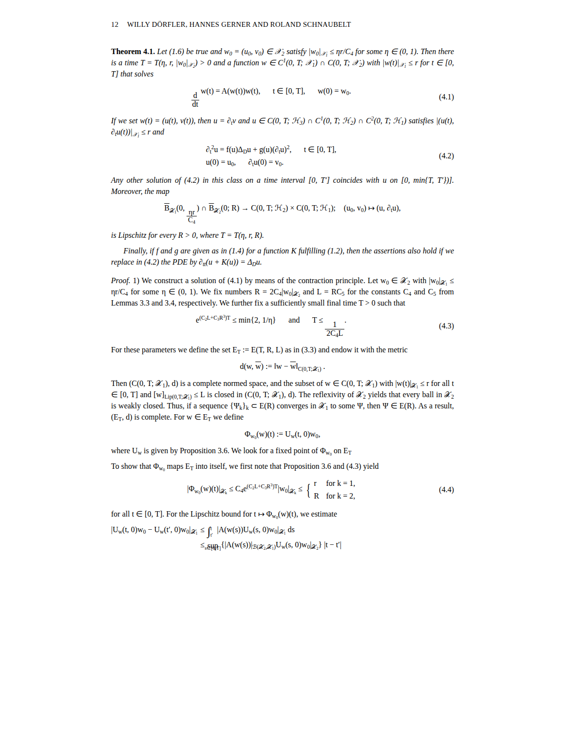12 WILLY DÖRFLER, HANNES GERNER AND ROLAND SCHNAUBELT
Theorem 4.1. Let (1.6) be true and w0 = (u0, v0) ∈ 𝒳2 satisfy |w0|𝒳1 ≤ ηr/C4 for some η ∈ (0, 1). Then there is a time T = T(η, r, |w0|𝒳2) > 0 and a function w ∈ C1(0, T; 𝒳1) ∩ C(0, T; 𝒳2) with |w(t)|𝒳1 ≤ r for t ∈ [0, T] that solves
ddt w(t) = A(w(t))w(t), t ∈ [0, T], w(0) = w0.
(4.1)
If we set w(t) = (u(t), v(t)), then u = ∂tv and u ∈ C(0, T; ℋ3) ∩ C1(0, T; ℋ2) ∩ C2(0, T; ℋ1) satisfies |(u(t), ∂tu(t))|𝒳1 ≤ r and
∂t2u = f(u)ΔDu + g(u)(∂tu)2, t ∈ [0, T], u(0) = u0, ∂tu(0) = v0.
(4.2)
Any other solution of (4.2) in this class on a time interval [0, T′] coincides with u on [0, min{T, T′})]. Moreover, the map
B𝒳1(0, ηr C4) ∩ B𝒳2(0; R) → C(0, T; ℋ2) × C(0, T; ℋ1); (u0, v0) ↦ (u, ∂tu),
is Lipschitz for every R > 0, where T = T(η, r, R).
Finally, if f and g are given as in (1.4) for a function K fulfilling (1.2), then the assertions also hold if we replace in (4.2) the PDE by ∂tt(u + K(u)) = ΔDu.
Proof. 1) We construct a solution of (4.1) by means of the contraction principle. Let w0 ∈ 𝒳2 with |w0|𝒳1 ≤ ηr/C4 for some η ∈ (0, 1). We fix numbers R = 2C4|w0|𝒳2 and L = RC5 for the constants C4 and C5 from Lemmas 3.3 and 3.4, respectively. We further fix a sufficiently small final time T > 0 such that
e(C2L+C3R3)T ≤ min{2, 1/η} and T ≤ 12C4L.
(4.3)
For these parameters we define the set ET := E(T, R, L) as in (3.3) and endow it with the metric
d(w, w) := ‖w − w‖C(0,T;𝒳1) .
Then (C(0, T; 𝒳1), d) is a complete normed space, and the subset of w ∈ C(0, T; 𝒳1) with |w(t)|𝒳1 ≤ r for all t ∈ [0, T] and [w]Lip(0,T;𝒳1) ≤ L is closed in (C(0, T; 𝒳1), d). The reflexivity of 𝒳2 yields that every ball in 𝒳2 is weakly closed. Thus, if a sequence {Ψk}k ⊂ E(R) converges in 𝒳1 to some Ψ, then Ψ ∈ E(R). As a result, (ET, d) is complete. For w ∈ ET we define
Φw0(w)(t) := Uw(t, 0)w0,
where Uw is given by Proposition 3.6. We look for a fixed point of Φw0 on ET
To show that Φw0 maps ET into itself, we first note that Proposition 3.6 and (4.3) yield
|Φw0(w)(t)|𝒳k ≤ C4e(C2L+C3R3)T|w0|𝒳k ≤ { rfor k = 1, Rfor k = 2,
(4.4)
for all t ∈ [0, T]. For the Lipschitz bound for t ↦ Φw0(w)(t), we estimate
|Uw(t, 0)w0 − Uw(t′, 0)w0|𝒳1
≤
∫tt′|A(w(s))Uw(s, 0)w0|𝒳1 ds
|Uw(t, 0)w0 − Uw(t′, 0)w0|𝒳1
≤
sup s∈[0,T]{|A(w(s))|ℬ(𝒳2,𝒳1)Uw(s, 0)w0|𝒳2} |t − t′|